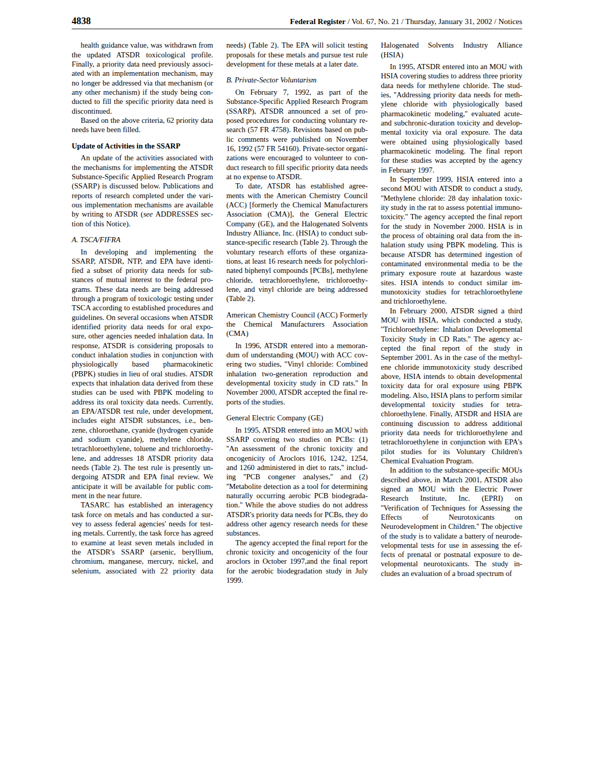4838 Federal Register / Vol. 67, No. 21 / Thursday, January 31, 2002 / Notices
health guidance value, was withdrawn from the updated ATSDR toxicological profile. Finally, a priority data need previously associated with an implementation mechanism, may no longer be addressed via that mechanism (or any other mechanism) if the study being conducted to fill the specific priority data need is discontinued.
Based on the above criteria, 62 priority data needs have been filled.
Update of Activities in the SSARP
An update of the activities associated with the mechanisms for implementing the ATSDR Substance-Specific Applied Research Program (SSARP) is discussed below. Publications and reports of research completed under the various implementation mechanisms are available by writing to ATSDR (see ADDRESSES section of this Notice).
A. TSCA/FIFRA
In developing and implementing the SSARP, ATSDR, NTP, and EPA have identified a subset of priority data needs for substances of mutual interest to the federal programs. These data needs are being addressed through a program of toxicologic testing under TSCA according to established procedures and guidelines. On several occasions when ATSDR identified priority data needs for oral exposure, other agencies needed inhalation data. In response, ATSDR is considering proposals to conduct inhalation studies in conjunction with physiologically based pharmacokinetic (PBPK) studies in lieu of oral studies. ATSDR expects that inhalation data derived from these studies can be used with PBPK modeling to address its oral toxicity data needs. Currently, an EPA/ATSDR test rule, under development, includes eight ATSDR substances, i.e., benzene, chloroethane, cyanide (hydrogen cyanide and sodium cyanide), methylene chloride, tetrachloroethylene, toluene and trichloroethylene, and addresses 18 ATSDR priority data needs (Table 2). The test rule is presently undergoing ATSDR and EPA final review. We anticipate it will be available for public comment in the near future.
TASARC has established an interagency task force on metals and has conducted a survey to assess federal agencies' needs for testing metals. Currently, the task force has agreed to examine at least seven metals included in the ATSDR's SSARP (arsenic, beryllium, chromium, manganese, mercury, nickel, and selenium, associated with 22 priority data needs) (Table 2). The EPA will solicit testing proposals for these metals and pursue test rule development for these metals at a later date.
B. Private-Sector Voluntarism
On February 7, 1992, as part of the Substance-Specific Applied Research Program (SSARP), ATSDR announced a set of proposed procedures for conducting voluntary research (57 FR 4758). Revisions based on public comments were published on November 16, 1992 (57 FR 54160). Private-sector organizations were encouraged to volunteer to conduct research to fill specific priority data needs at no expense to ATSDR.
To date, ATSDR has established agreements with the American Chemistry Council (ACC) [formerly the Chemical Manufacturers Association (CMA)], the General Electric Company (GE), and the Halogenated Solvents Industry Alliance, Inc. (HSIA) to conduct substance-specific research (Table 2). Through the voluntary research efforts of these organizations, at least 16 research needs for polychlorinated biphenyl compounds [PCBs], methylene chloride, tetrachloroethylene, trichloroethylene, and vinyl chloride are being addressed (Table 2).
American Chemistry Council (ACC) Formerly the Chemical Manufacturers Association (CMA)
In 1996, ATSDR entered into a memorandum of understanding (MOU) with ACC covering two studies, ''Vinyl chloride: Combined inhalation two-generation reproduction and developmental toxicity study in CD rats.'' In November 2000, ATSDR accepted the final reports of the studies.
General Electric Company (GE)
In 1995, ATSDR entered into an MOU with SSARP covering two studies on PCBs: (1) ''An assessment of the chronic toxicity and oncogenicity of Aroclors 1016, 1242, 1254, and 1260 administered in diet to rats,'' including ''PCB congener analyses,'' and (2) ''Metabolite detection as a tool for determining naturally occurring aerobic PCB biodegradation.'' While the above studies do not address ATSDR's priority data needs for PCBs, they do address other agency research needs for these substances.
The agency accepted the final report for the chronic toxicity and oncogenicity of the four aroclors in October 1997,and the final report for the aerobic biodegradation study in July 1999.
Halogenated Solvents Industry Alliance (HSIA)
In 1995, ATSDR entered into an MOU with HSIA covering studies to address three priority data needs for methylene chloride. The studies, ''Addressing priority data needs for methylene chloride with physiologically based pharmacokinetic modeling,'' evaluated acute- and subchronic-duration toxicity and developmental toxicity via oral exposure. The data were obtained using physiologically based pharmacokinetic modeling. The final report for these studies was accepted by the agency in February 1997.
In September 1999, HSIA entered into a second MOU with ATSDR to conduct a study, ''Methylene chloride: 28 day inhalation toxicity study in the rat to assess potential immunotoxicity.'' The agency accepted the final report for the study in November 2000. HSIA is in the process of obtaining oral data from the inhalation study using PBPK modeling. This is because ATSDR has determined ingestion of contaminated environmental media to be the primary exposure route at hazardous waste sites. HSIA intends to conduct similar immunotoxicity studies for tetrachloroethylene and trichloroethylene.
In February 2000, ATSDR signed a third MOU with HSIA, which conducted a study, ''Trichloroethylene: Inhalation Developmental Toxicity Study in CD Rats.'' The agency accepted the final report of the study in September 2001. As in the case of the methylene chloride immunotoxicity study described above, HSIA intends to obtain developmental toxicity data for oral exposure using PBPK modeling. Also, HSIA plans to perform similar developmental toxicity studies for tetrachloroethylene. Finally, ATSDR and HSIA are continuing discussion to address additional priority data needs for trichloroethylene and tetrachloroethylene in conjunction with EPA's pilot studies for its Voluntary Children's Chemical Evaluation Program.
In addition to the substance-specific MOUs described above, in March 2001, ATSDR also signed an MOU with the Electric Power Research Institute, Inc. (EPRI) on ''Verification of Techniques for Assessing the Effects of Neurotoxicants on Neurodevelopment in Children.'' The objective of the study is to validate a battery of neurodevelopmental tests for use in assessing the effects of prenatal or postnatal exposure to developmental neurotoxicants. The study includes an evaluation of a broad spectrum of